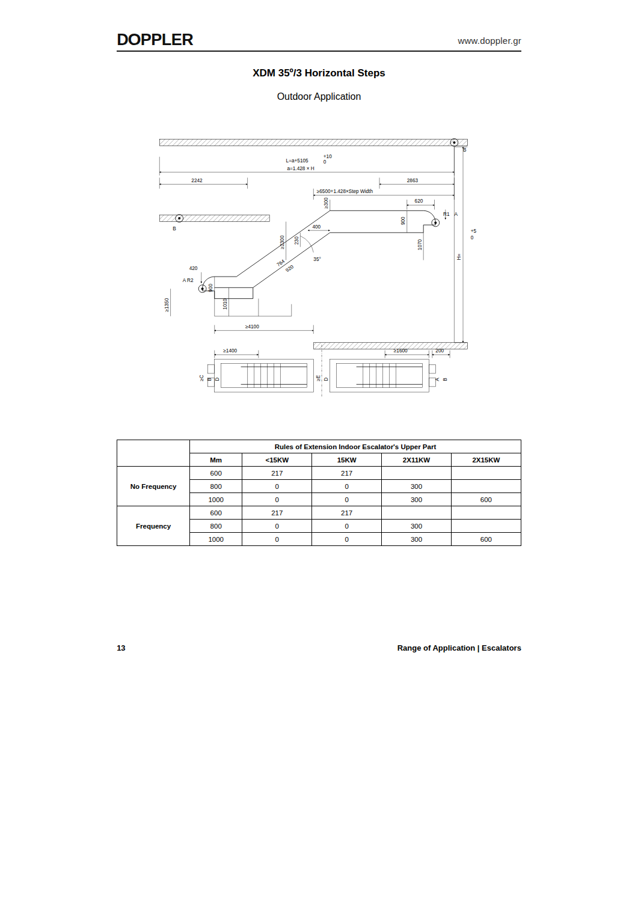DOPPLER
www.doppler.gr
XDM 35º/3 Horizontal Steps
Outdoor Application
B B L=a+5105 +10 0 a=1.428 × H 2242 2863 ≥6500+1.428×Step Width 620 R1 A A R2 420 900 1070 ≥300 ≥2300 400 230 764 920 35° 900 1010 ≥1350 ≥4100 H= +5 0 ≥1400 ≥C B D ≥1600 200 ≥E D A B
| | Rules of Extension Indoor Escalator's Upper Part |
| --- | --- |
| Mm | <15KW | 15KW | 2X11KW | 2X15KW |
| No Frequency | 600 | 217 | 217 | | |
| 800 | 0 | 0 | 300 | |
| 1000 | 0 | 0 | 300 | 600 |
| Frequency | 600 | 217 | 217 | | |
| 800 | 0 | 0 | 300 | |
| 1000 | 0 | 0 | 300 | 600 |
13
Range of Application | Escalators